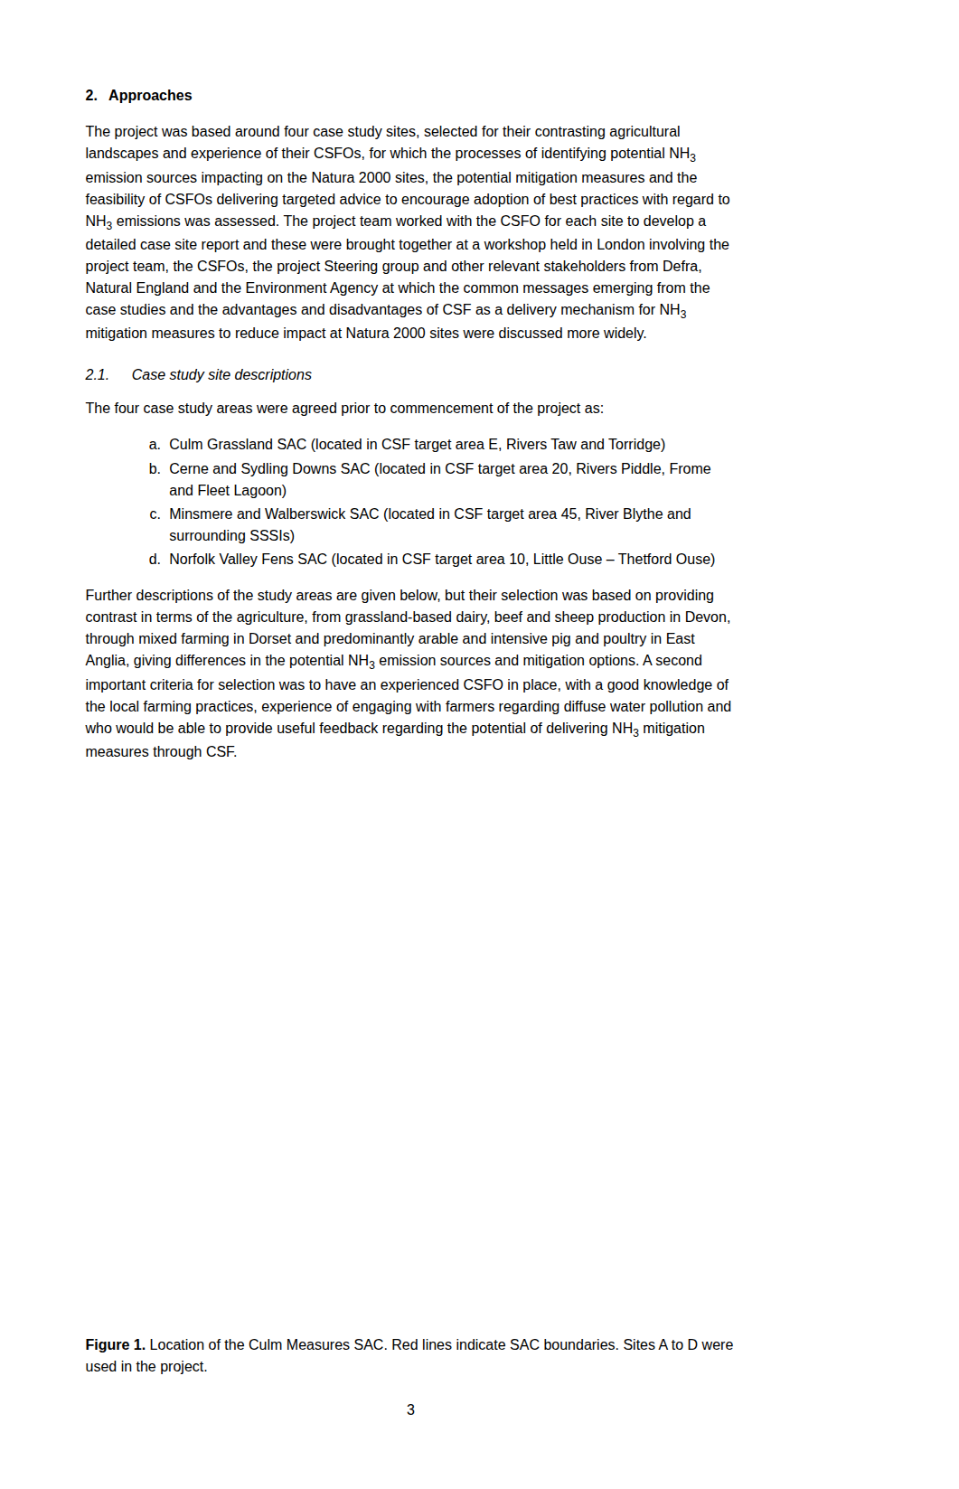2. Approaches
The project was based around four case study sites, selected for their contrasting agricultural landscapes and experience of their CSFOs, for which the processes of identifying potential NH3 emission sources impacting on the Natura 2000 sites, the potential mitigation measures and the feasibility of CSFOs delivering targeted advice to encourage adoption of best practices with regard to NH3 emissions was assessed. The project team worked with the CSFO for each site to develop a detailed case site report and these were brought together at a workshop held in London involving the project team, the CSFOs, the project Steering group and other relevant stakeholders from Defra, Natural England and the Environment Agency at which the common messages emerging from the case studies and the advantages and disadvantages of CSF as a delivery mechanism for NH3 mitigation measures to reduce impact at Natura 2000 sites were discussed more widely.
2.1. Case study site descriptions
The four case study areas were agreed prior to commencement of the project as:
Culm Grassland SAC (located in CSF target area E, Rivers Taw and Torridge)
Cerne and Sydling Downs SAC (located in CSF target area 20, Rivers Piddle, Frome and Fleet Lagoon)
Minsmere and Walberswick SAC (located in CSF target area 45, River Blythe and surrounding SSSIs)
Norfolk Valley Fens SAC (located in CSF target area 10, Little Ouse – Thetford Ouse)
Further descriptions of the study areas are given below, but their selection was based on providing contrast in terms of the agriculture, from grassland-based dairy, beef and sheep production in Devon, through mixed farming in Dorset and predominantly arable and intensive pig and poultry in East Anglia, giving differences in the potential NH3 emission sources and mitigation options. A second important criteria for selection was to have an experienced CSFO in place, with a good knowledge of the local farming practices, experience of engaging with farmers regarding diffuse water pollution and who would be able to provide useful feedback regarding the potential of delivering NH3 mitigation measures through CSF.
Figure 1. Location of the Culm Measures SAC. Red lines indicate SAC boundaries. Sites A to D were used in the project.
3